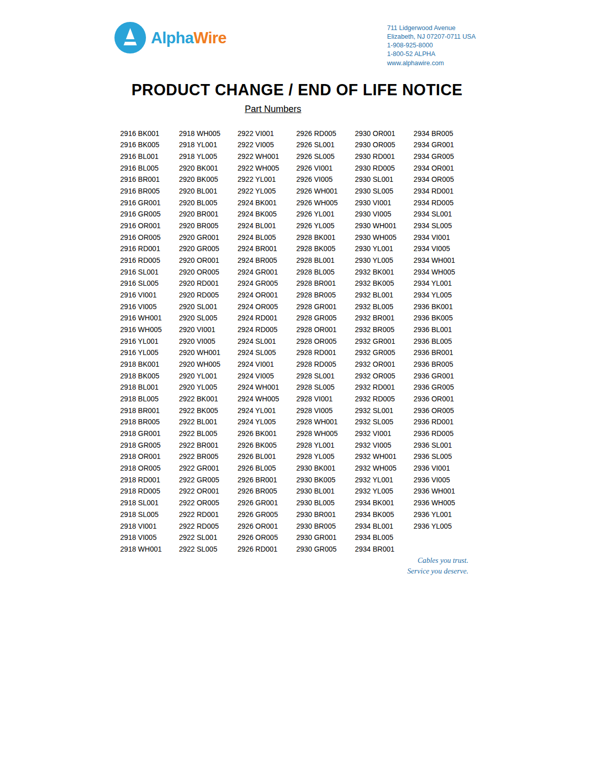Alpha Wire
711 Lidgerwood Avenue
Elizabeth, NJ 07207-0711 USA
1-908-925-8000
1-800-52 ALPHA
www.alphawire.com
PRODUCT CHANGE / END OF LIFE NOTICE
Part Numbers
2916 BK001
2918 WH005
2922 VI001
2926 RD005
2930 OR001
2934 BR005
2916 BK005
2918 YL001
2922 VI005
2926 SL001
2930 OR005
2934 GR001
2916 BL001
2918 YL005
2922 WH001
2926 SL005
2930 RD001
2934 GR005
2916 BL005
2920 BK001
2922 WH005
2926 VI001
2930 RD005
2934 OR001
2916 BR001
2920 BK005
2922 YL001
2926 VI005
2930 SL001
2934 OR005
2916 BR005
2920 BL001
2922 YL005
2926 WH001
2930 SL005
2934 RD001
2916 GR001
2920 BL005
2924 BK001
2926 WH005
2930 VI001
2934 RD005
2916 GR005
2920 BR001
2924 BK005
2926 YL001
2930 VI005
2934 SL001
2916 OR001
2920 BR005
2924 BL001
2926 YL005
2930 WH001
2934 SL005
2916 OR005
2920 GR001
2924 BL005
2928 BK001
2930 WH005
2934 VI001
2916 RD001
2920 GR005
2924 BR001
2928 BK005
2930 YL001
2934 VI005
2916 RD005
2920 OR001
2924 BR005
2928 BL001
2930 YL005
2934 WH001
2916 SL001
2920 OR005
2924 GR001
2928 BL005
2932 BK001
2934 WH005
2916 SL005
2920 RD001
2924 GR005
2928 BR001
2932 BK005
2934 YL001
2916 VI001
2920 RD005
2924 OR001
2928 BR005
2932 BL001
2934 YL005
2916 VI005
2920 SL001
2924 OR005
2928 GR001
2932 BL005
2936 BK001
2916 WH001
2920 SL005
2924 RD001
2928 GR005
2932 BR001
2936 BK005
2916 WH005
2920 VI001
2924 RD005
2928 OR001
2932 BR005
2936 BL001
2916 YL001
2920 VI005
2924 SL001
2928 OR005
2932 GR001
2936 BL005
2916 YL005
2920 WH001
2924 SL005
2928 RD001
2932 GR005
2936 BR001
2918 BK001
2920 WH005
2924 VI001
2928 RD005
2932 OR001
2936 BR005
2918 BK005
2920 YL001
2924 VI005
2928 SL001
2932 OR005
2936 GR001
2918 BL001
2920 YL005
2924 WH001
2928 SL005
2932 RD001
2936 GR005
2918 BL005
2922 BK001
2924 WH005
2928 VI001
2932 RD005
2936 OR001
2918 BR001
2922 BK005
2924 YL001
2928 VI005
2932 SL001
2936 OR005
2918 BR005
2922 BL001
2924 YL005
2928 WH001
2932 SL005
2936 RD001
2918 GR001
2922 BL005
2926 BK001
2928 WH005
2932 VI001
2936 RD005
2918 GR005
2922 BR001
2926 BK005
2928 YL001
2932 VI005
2936 SL001
2918 OR001
2922 BR005
2926 BL001
2928 YL005
2932 WH001
2936 SL005
2918 OR005
2922 GR001
2926 BL005
2930 BK001
2932 WH005
2936 VI001
2918 RD001
2922 GR005
2926 BR001
2930 BK005
2932 YL001
2936 VI005
2918 RD005
2922 OR001
2926 BR005
2930 BL001
2932 YL005
2936 WH001
2918 SL001
2922 OR005
2926 GR001
2930 BL005
2934 BK001
2936 WH005
2918 SL005
2922 RD001
2926 GR005
2930 BR001
2934 BK005
2936 YL001
2918 VI001
2922 RD005
2926 OR001
2930 BR005
2934 BL001
2936 YL005
2918 VI005
2922 SL001
2926 OR005
2930 GR001
2934 BL005
2918 WH001
2922 SL005
2926 RD001
2930 GR005
2934 BR001
Cables you trust.
Service you deserve.